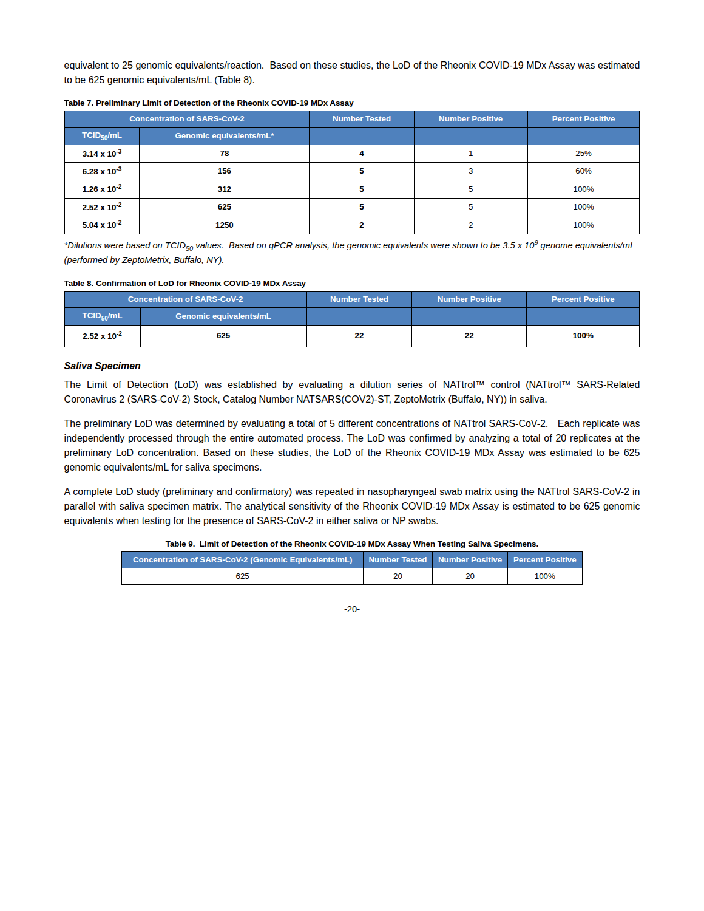equivalent to 25 genomic equivalents/reaction. Based on these studies, the LoD of the Rheonix COVID-19 MDx Assay was estimated to be 625 genomic equivalents/mL (Table 8).
Table 7. Preliminary Limit of Detection of the Rheonix COVID-19 MDx Assay
| Concentration of SARS-CoV-2 | Number Tested | Number Positive | Percent Positive |
| --- | --- | --- | --- |
| TCID 50 /mL | Genomic equivalents/mL* | | | |
| 3.14 x 10 -3 | 78 | 4 | 1 | 25% |
| 6.28 x 10 -3 | 156 | 5 | 3 | 60% |
| 1.26 x 10 -2 | 312 | 5 | 5 | 100% |
| 2.52 x 10 -2 | 625 | 5 | 5 | 100% |
| 5.04 x 10 -2 | 1250 | 2 | 2 | 100% |
*Dilutions were based on TCID50 values. Based on qPCR analysis, the genomic equivalents were shown to be 3.5 x 109 genome equivalents/mL (performed by ZeptoMetrix, Buffalo, NY).
Table 8. Confirmation of LoD for Rheonix COVID-19 MDx Assay
| Concentration of SARS-CoV-2 | Number Tested | Number Positive | Percent Positive |
| --- | --- | --- | --- |
| TCID 50 /mL | Genomic equivalents/mL | | | |
| 2.52 x 10 -2 | 625 | 22 | 22 | 100% |
Saliva Specimen
The Limit of Detection (LoD) was established by evaluating a dilution series of NATtrol™ control (NATtrol™ SARS-Related Coronavirus 2 (SARS-CoV-2) Stock, Catalog Number NATSARS(COV2)-ST, ZeptoMetrix (Buffalo, NY)) in saliva.
The preliminary LoD was determined by evaluating a total of 5 different concentrations of NATtrol SARS-CoV-2. Each replicate was independently processed through the entire automated process. The LoD was confirmed by analyzing a total of 20 replicates at the preliminary LoD concentration. Based on these studies, the LoD of the Rheonix COVID-19 MDx Assay was estimated to be 625 genomic equivalents/mL for saliva specimens.
A complete LoD study (preliminary and confirmatory) was repeated in nasopharyngeal swab matrix using the NATtrol SARS-CoV-2 in parallel with saliva specimen matrix. The analytical sensitivity of the Rheonix COVID-19 MDx Assay is estimated to be 625 genomic equivalents when testing for the presence of SARS-CoV-2 in either saliva or NP swabs.
Table 9. Limit of Detection of the Rheonix COVID-19 MDx Assay When Testing Saliva Specimens.
| Concentration of SARS-CoV-2 (Genomic Equivalents/mL) | Number Tested | Number Positive | Percent Positive |
| --- | --- | --- | --- |
| 625 | 20 | 20 | 100% |
-20-